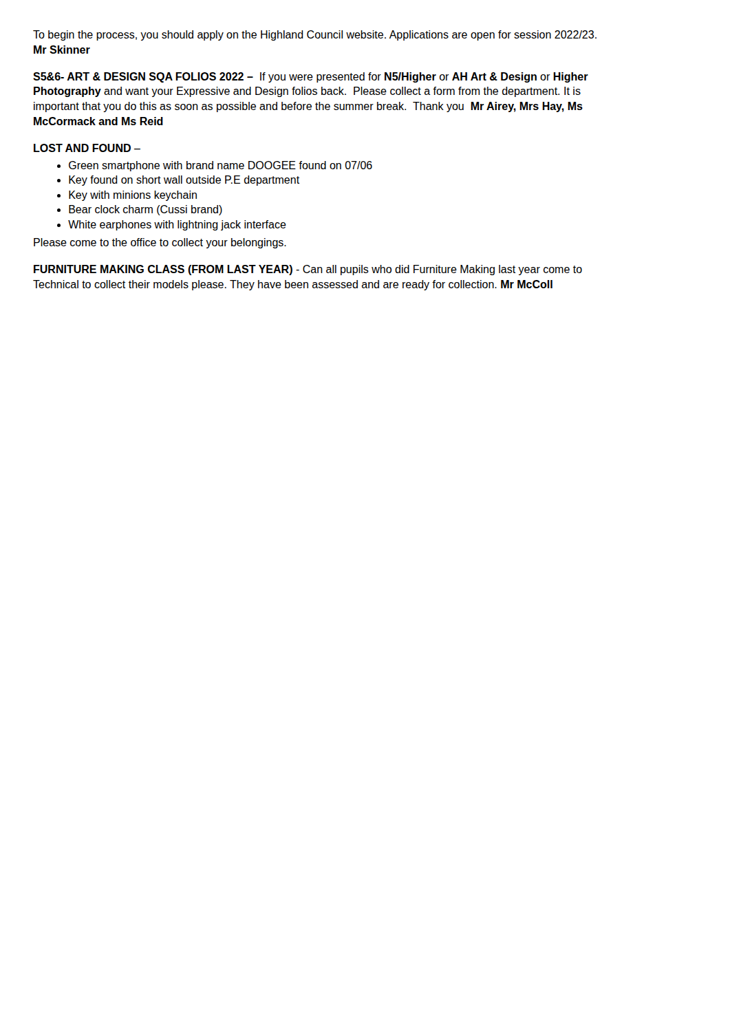To begin the process, you should apply on the Highland Council website. Applications are open for session 2022/23. Mr Skinner
S5&6- ART & DESIGN SQA FOLIOS 2022 – If you were presented for N5/Higher or AH Art & Design or Higher Photography and want your Expressive and Design folios back. Please collect a form from the department. It is important that you do this as soon as possible and before the summer break. Thank you Mr Airey, Mrs Hay, Ms McCormack and Ms Reid
LOST AND FOUND –
Green smartphone with brand name DOOGEE found on 07/06
Key found on short wall outside P.E department
Key with minions keychain
Bear clock charm (Cussi brand)
White earphones with lightning jack interface
Please come to the office to collect your belongings.
FURNITURE MAKING CLASS (FROM LAST YEAR) - Can all pupils who did Furniture Making last year come to Technical to collect their models please. They have been assessed and are ready for collection. Mr McColl